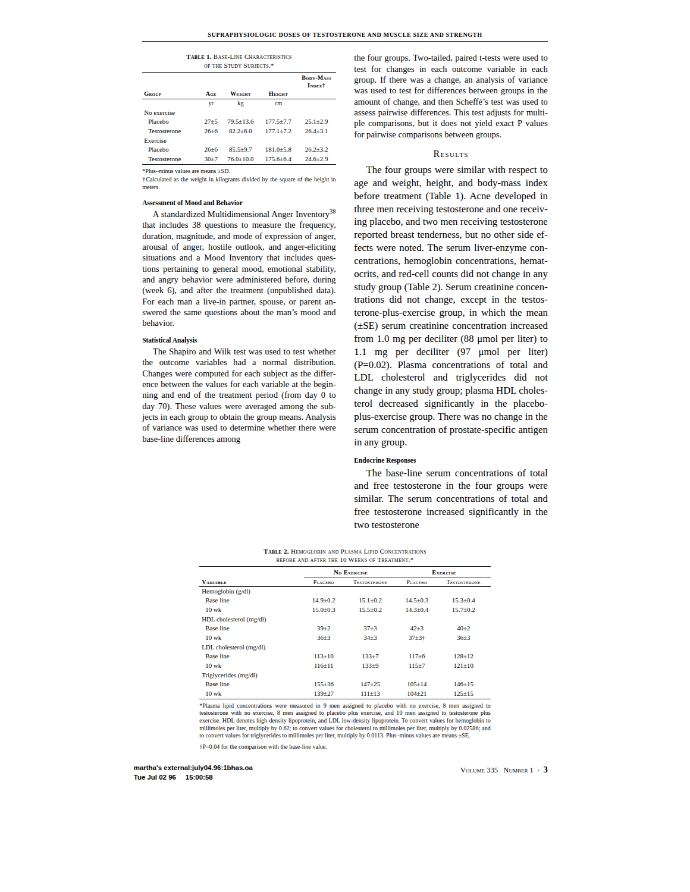Supraphysiologic Doses of Testosterone and Muscle Size and Strength
Table 1. Base-Line Characteristics
of the Study Subjects.*
| | | | | Body-Mass Index† |
| Group | Age | Weight | Height | |
| | yr | kg | cm | |
| No exercise | | | | |
| Placebo | 27±5 | 79.5±13.6 | 177.5±7.7 | 25.1±2.9 |
| Testosterone | 26±6 | 82.2±6.0 | 177.1±7.2 | 26.4±3.1 |
| Exercise | | | | |
| Placebo | 26±6 | 85.5±9.7 | 181.0±5.8 | 26.2±3.2 |
| Testosterone | 30±7 | 76.0±10.0 | 175.6±6.4 | 24.6±2.9 |
*Plus–minus values are means ±SD.
†Calculated as the weight in kilograms divided by the square of the height in meters.
Assessment of Mood and Behavior
A standardized Multidimensional Anger Inventory38 that includes 38 questions to measure the frequency, duration, magnitude, and mode of expression of anger, arousal of anger, hostile outlook, and anger-eliciting situations and a Mood Inventory that includes questions pertaining to general mood, emotional stability, and angry behavior were administered before, during (week 6), and after the treatment (unpublished data). For each man a live-in partner, spouse, or parent answered the same questions about the man’s mood and behavior.
Statistical Analysis
The Shapiro and Wilk test was used to test whether the outcome variables had a normal distribution. Changes were computed for each subject as the difference between the values for each variable at the beginning and end of the treatment period (from day 0 to day 70). These values were averaged among the subjects in each group to obtain the group means. Analysis of variance was used to determine whether there were base-line differences among
the four groups. Two-tailed, paired t-tests were used to test for changes in each outcome variable in each group. If there was a change, an analysis of variance was used to test for differences between groups in the amount of change, and then Scheffé’s test was used to assess pairwise differences. This test adjusts for multiple comparisons, but it does not yield exact P values for pairwise comparisons between groups.
Results
The four groups were similar with respect to age and weight, height, and body-mass index before treatment (Table 1). Acne developed in three men receiving testosterone and one receiving placebo, and two men receiving testosterone reported breast tenderness, but no other side effects were noted. The serum liver-enzyme concentrations, hemoglobin concentrations, hematocrits, and red-cell counts did not change in any study group (Table 2). Serum creatinine concentrations did not change, except in the testosterone-plus-exercise group, in which the mean (±SE) serum creatinine concentration increased from 1.0 mg per deciliter (88 μmol per liter) to 1.1 mg per deciliter (97 μmol per liter) (P=0.02). Plasma concentrations of total and LDL cholesterol and triglycerides did not change in any study group; plasma HDL cholesterol decreased significantly in the placebo-plus-exercise group. There was no change in the serum concentration of prostate-specific antigen in any group.
Endocrine Responses
The base-line serum concentrations of total and free testosterone in the four groups were similar. The serum concentrations of total and free testosterone increased significantly in the two testosterone
Table 2. Hemoglobin and Plasma Lipid Concentrations
before and after the 10 Weeks of Treatment.*
| | No Exercise | Exercise |
| Variable | Placebo | Testosterone | Placebo | Testosterone |
| Hemoglobin (g/dl) | | | | |
| Base line | 14.9±0.2 | 15.1±0.2 | 14.5±0.3 | 15.3±0.4 |
| 10 wk | 15.0±0.3 | 15.5±0.2 | 14.3±0.4 | 15.7±0.2 |
| HDL cholesterol (mg/dl) | | | | |
| Base line | 39±2 | 37±3 | 42±3 | 40±2 |
| 10 wk | 36±3 | 34±3 | 37±3† | 36±3 |
| LDL cholesterol (mg/dl) | | | | |
| Base line | 113±10 | 133±7 | 117±6 | 128±12 |
| 10 wk | 116±11 | 133±9 | 115±7 | 121±10 |
| Triglycerides (mg/dl) | | | | |
| Base line | 155±36 | 147±25 | 105±14 | 146±15 |
| 10 wk | 139±27 | 111±13 | 104±21 | 125±15 |
*Plasma lipid concentrations were measured in 9 men assigned to placebo with no exercise, 8 men assigned to testosterone with no exercise, 8 men assigned to placebo plus exercise, and 10 men assigned to testosterone plus exercise. HDL denotes high-density lipoprotein, and LDL low-density lipoprotein. To convert values for hemoglobin to millimoles per liter, multiply by 0.62; to convert values for cholesterol to millimoles per liter, multiply by 0.02586; and to convert values for triglycerides to millimoles per liter, multiply by 0.0113. Plus–minus values are means ±SE.
†P=0.04 for the comparison with the base-line value.
Volume 335 Number 1 · 3
martha's external:july04.96:1bhas.oa
Tue Jul 02 96 15:00:58